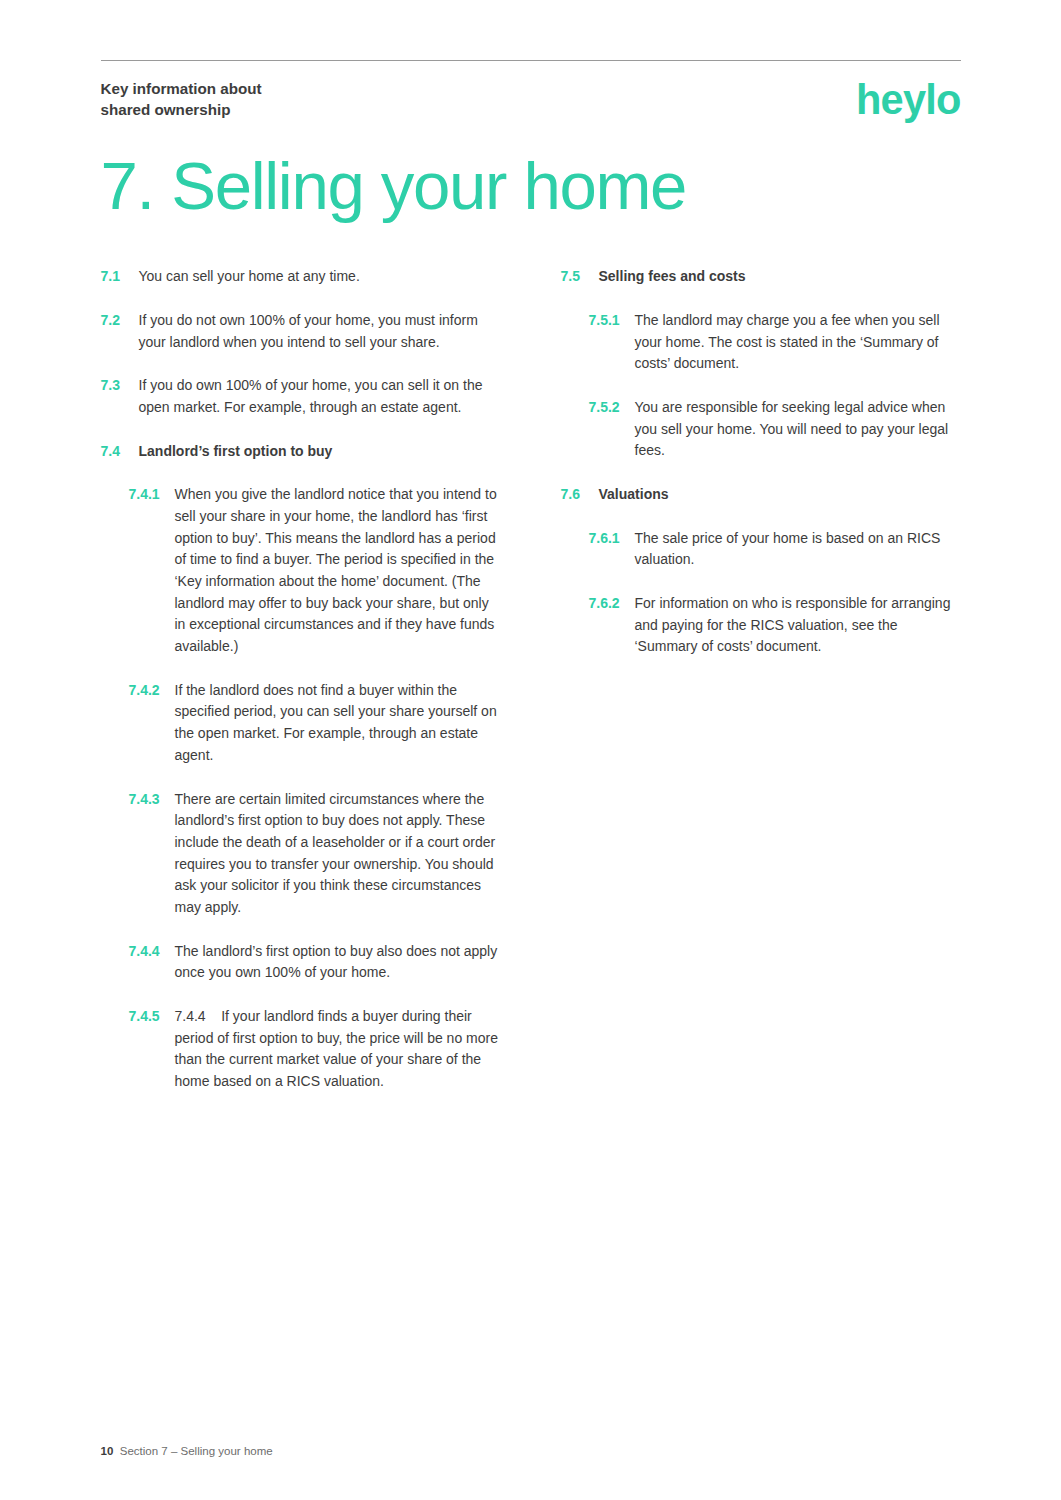Key information about
shared ownership
heylo
7. Selling your home
7.1
You can sell your home at any time.
7.2
If you do not own 100% of your home, you must inform your landlord when you intend to sell your share.
7.3
If you do own 100% of your home, you can sell it on the open market. For example, through an estate agent.
7.4
Landlord’s first option to buy
7.4.1
When you give the landlord notice that you intend to sell your share in your home, the landlord has ‘first option to buy’. This means the landlord has a period of time to find a buyer. The period is specified in the ‘Key information about the home’ document. (The landlord may offer to buy back your share, but only in exceptional circumstances and if they have funds available.)
7.4.2
If the landlord does not find a buyer within the specified period, you can sell your share yourself on the open market. For example, through an estate agent.
7.4.3
There are certain limited circumstances where the landlord’s first option to buy does not apply. These include the death of a leaseholder or if a court order requires you to transfer your ownership. You should ask your solicitor if you think these circumstances may apply.
7.4.4
The landlord’s first option to buy also does not apply once you own 100% of your home.
7.4.5
7.4.4 If your landlord finds a buyer during their period of first option to buy, the price will be no more than the current market value of your share of the home based on a RICS valuation.
7.5
Selling fees and costs
7.5.1
The landlord may charge you a fee when you sell your home. The cost is stated in the ‘Summary of costs’ document.
7.5.2
You are responsible for seeking legal advice when you sell your home. You will need to pay your legal fees.
7.6
Valuations
7.6.1
The sale price of your home is based on an RICS valuation.
7.6.2
For information on who is responsible for arranging and paying for the RICS valuation, see the ‘Summary of costs’ document.
10 Section 7 – Selling your home